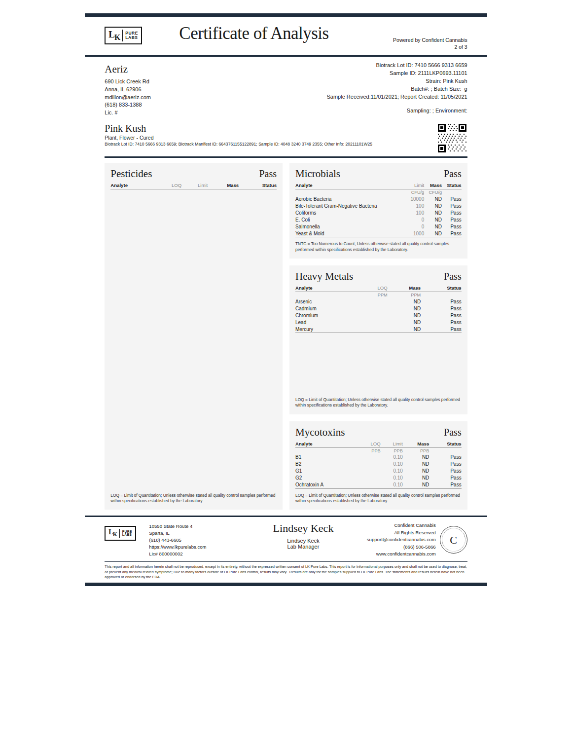LK PURE
LABS
Certificate of Analysis
Powered by Confident Cannabis
2 of 3
Aeriz
690 Lick Creek Rd
Anna, IL 62906
mdillon@aeriz.com
(618) 833-1388
Lic. #
Biotrack Lot ID: 7410 5666 9313 6659
Sample ID: 2111LKP0693.11101
Strain: Pink Kush
Batch#: ; Batch Size: g
Sample Received:11/01/2021; Report Created: 11/05/2021
Sampling: ; Environment:
Pink Kush
Plant, Flower - Cured
Biotrack Lot ID: 7410 5666 9313 6659; Biotrack Manifest ID: 6643761155122891; Sample ID: 4048 3240 3749 2355; Other Info: 20211101W25
Pesticides
Pass
| Analyte | LOQ | Limit | Mass | Status |
| --- | --- | --- | --- | --- |
LOQ = Limit of Quantitation; Unless otherwise stated all quality control samples performed within specifications established by the Laboratory.
Microbials
Pass
| Analyte | Limit | Mass | Status |
| --- | --- | --- | --- |
| | CFU/g | CFU/g | |
| Aerobic Bacteria | 10000 | ND | Pass |
| Bile-Tolerant Gram-Negative Bacteria | 100 | ND | Pass |
| Coliforms | 100 | ND | Pass |
| E. Coli | 0 | ND | Pass |
| Salmonella | 0 | ND | Pass |
| Yeast & Mold | 1000 | ND | Pass |
TNTC = Too Numerous to Count; Unless otherwise stated all quality control samples performed within specifications established by the Laboratory.
Heavy Metals
Pass
| Analyte | LOQ | Mass | Status |
| --- | --- | --- | --- |
| | PPM | PPM | |
| Arsenic | | ND | Pass |
| Cadmium | | ND | Pass |
| Chromium | | ND | Pass |
| Lead | | ND | Pass |
| Mercury | | ND | Pass |
LOQ = Limit of Quantitation; Unless otherwise stated all quality control samples performed within specifications established by the Laboratory.
Mycotoxins
Pass
| Analyte | LOQ | Limit | Mass | Status |
| --- | --- | --- | --- | --- |
| | PPB | PPB | PPB | |
| B1 | | 0.10 | ND | Pass |
| B2 | | 0.10 | ND | Pass |
| G1 | | 0.10 | ND | Pass |
| G2 | | 0.10 | ND | Pass |
| Ochratoxin A | | 0.10 | ND | Pass |
LOQ = Limit of Quantitation; Unless otherwise stated all quality control samples performed within specifications established by the Laboratory.
LK PURE
LABS
10550 State Route 4
Sparta, IL
(618) 443-6685
https://www.lkpurelabs.com
Lic# 800000002
Lindsey Keck
Lindsey Keck
Lab Manager
Confident Cannabis
All Rights Reserved
support@confidentcannabis.com
(866) 506-5866
www.confidentcannabis.com
C
This report and all information herein shall not be reproduced, except in its entirety, without the expressed written consent of LK Pure Labs. This report is for informational purposes only and shall not be used to diagnose, treat, or prevent any medical related symptome; Due to many factors outside of LK Pure Labs control, results may vary. Results are only for the samples supplied to LK Pure Labs. The statements and results herein have not been approved or endorsed by the FDA.